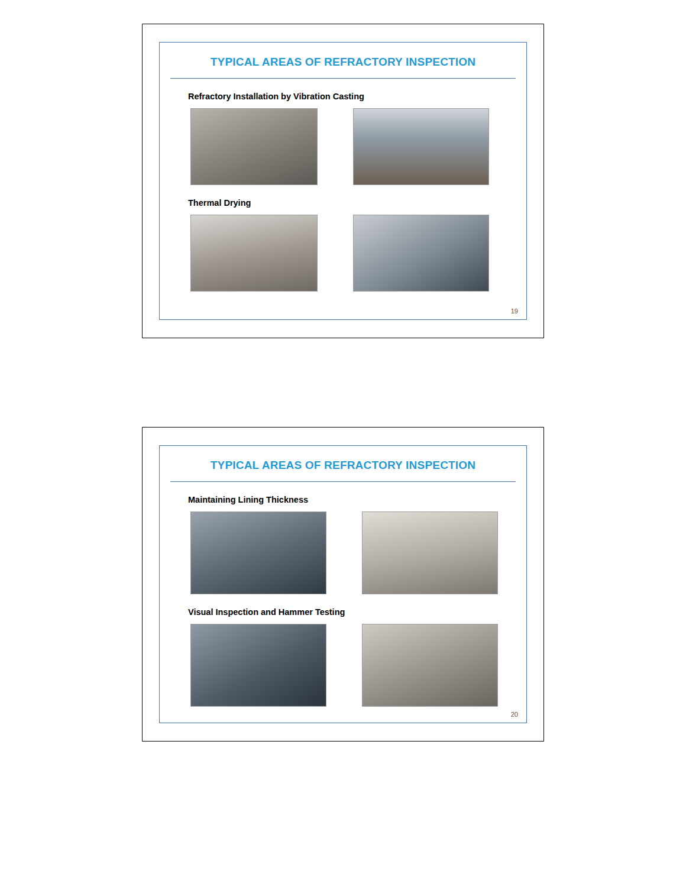TYPICAL AREAS OF REFRACTORY INSPECTION
Refractory Installation by Vibration Casting
Thermal Drying
19
TYPICAL AREAS OF REFRACTORY INSPECTION
Maintaining Lining Thickness
Visual Inspection and Hammer Testing
20